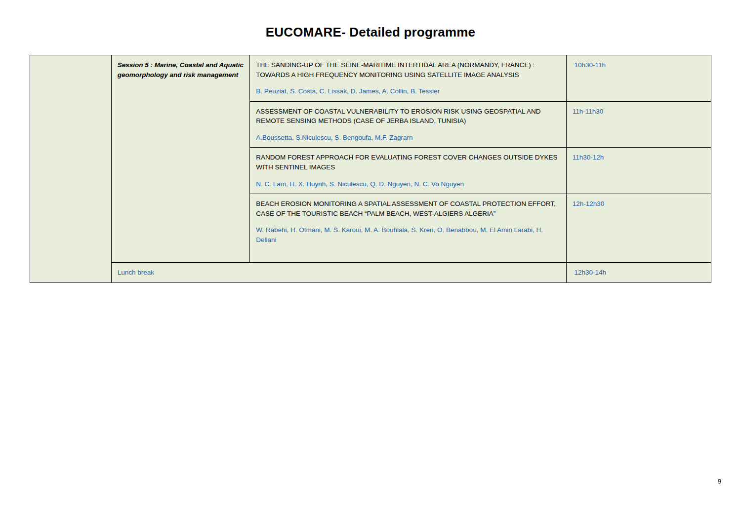EUCOMARE- Detailed programme
| | Session 5 : Marine, Coastal and Aquatic geomorphology and risk management | THE SANDING-UP OF THE SEINE-MARITIME INTERTIDAL AREA (NORMANDY, FRANCE) : TOWARDS A HIGH FREQUENCY MONITORING USING SATELLITE IMAGE ANALYSIS B. Peuziat, S. Costa, C. Lissak, D. James, A. Collin, B. Tessier | 10h30-11h |
| ASSESSMENT OF COASTAL VULNERABILITY TO EROSION RISK USING GEOSPATIAL AND REMOTE SENSING METHODS (CASE OF JERBA ISLAND, TUNISIA) A.Boussetta, S.Niculescu, S. Bengoufa, M.F. Zagrarn | 11h-11h30 |
| RANDOM FOREST APPROACH FOR EVALUATING FOREST COVER CHANGES OUTSIDE DYKES WITH SENTINEL IMAGES N. C. Lam, H. X. Huynh, S. Niculescu, Q. D. Nguyen, N. C. Vo Nguyen | 11h30-12h |
| BEACH EROSION MONITORING A SPATIAL ASSESSMENT OF COASTAL PROTECTION EFFORT, CASE OF THE TOURISTIC BEACH “PALM BEACH, WEST-ALGIERS ALGERIA” W. Rabehi, H. Otmani, M. S. Karoui, M. A. Bouhlala, S. Kreri, O. Benabbou, M. El Amin Larabi, H. Dellani | 12h-12h30 |
| Lunch break | 12h30-14h |
9